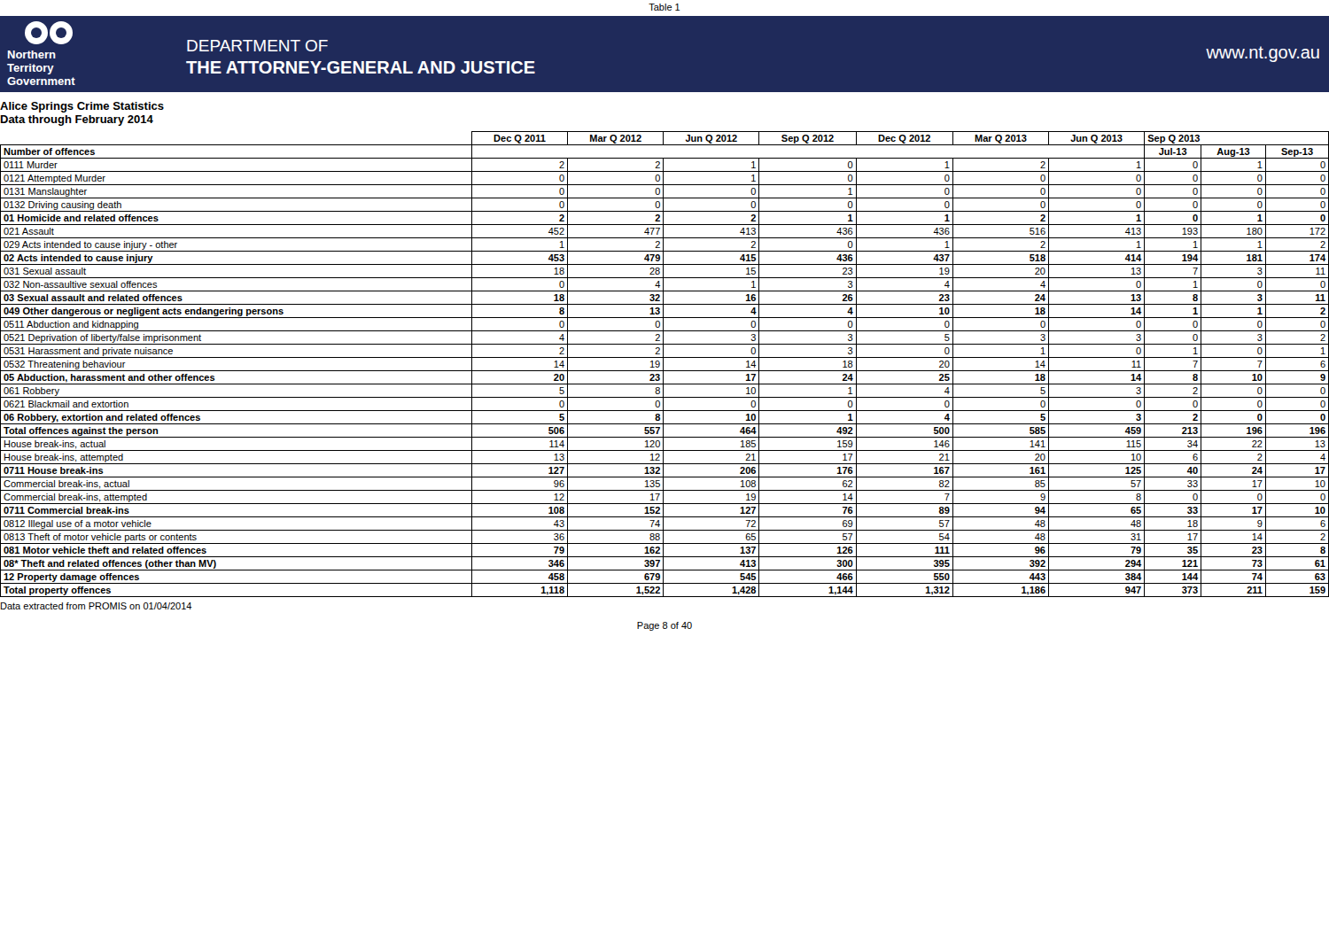Table 1
Northern
Territory
Government
DEPARTMENT OF
THE ATTORNEY-GENERAL AND JUSTICE
www.nt.gov.au
Alice Springs Crime Statistics
Data through February 2014
| | Dec Q 2011 | Mar Q 2012 | Jun Q 2012 | Sep Q 2012 | Dec Q 2012 | Mar Q 2013 | Jun Q 2013 | Sep Q 2013 |
| --- | --- | --- | --- | --- | --- | --- | --- | --- |
| Number of offences | | | | | | | | Jul-13 | Aug-13 | Sep-13 |
| 0111 Murder | 2 | 2 | 1 | 0 | 1 | 2 | 1 | 0 | 1 | 0 |
| 0121 Attempted Murder | 0 | 0 | 1 | 0 | 0 | 0 | 0 | 0 | 0 | 0 |
| 0131 Manslaughter | 0 | 0 | 0 | 1 | 0 | 0 | 0 | 0 | 0 | 0 |
| 0132 Driving causing death | 0 | 0 | 0 | 0 | 0 | 0 | 0 | 0 | 0 | 0 |
| 01 Homicide and related offences | 2 | 2 | 2 | 1 | 1 | 2 | 1 | 0 | 1 | 0 |
| 021 Assault | 452 | 477 | 413 | 436 | 436 | 516 | 413 | 193 | 180 | 172 |
| 029 Acts intended to cause injury - other | 1 | 2 | 2 | 0 | 1 | 2 | 1 | 1 | 1 | 2 |
| 02 Acts intended to cause injury | 453 | 479 | 415 | 436 | 437 | 518 | 414 | 194 | 181 | 174 |
| 031 Sexual assault | 18 | 28 | 15 | 23 | 19 | 20 | 13 | 7 | 3 | 11 |
| 032 Non-assaultive sexual offences | 0 | 4 | 1 | 3 | 4 | 4 | 0 | 1 | 0 | 0 |
| 03 Sexual assault and related offences | 18 | 32 | 16 | 26 | 23 | 24 | 13 | 8 | 3 | 11 |
| 049 Other dangerous or negligent acts endangering persons | 8 | 13 | 4 | 4 | 10 | 18 | 14 | 1 | 1 | 2 |
| 0511 Abduction and kidnapping | 0 | 0 | 0 | 0 | 0 | 0 | 0 | 0 | 0 | 0 |
| 0521 Deprivation of liberty/false imprisonment | 4 | 2 | 3 | 3 | 5 | 3 | 3 | 0 | 3 | 2 |
| 0531 Harassment and private nuisance | 2 | 2 | 0 | 3 | 0 | 1 | 0 | 1 | 0 | 1 |
| 0532 Threatening behaviour | 14 | 19 | 14 | 18 | 20 | 14 | 11 | 7 | 7 | 6 |
| 05 Abduction, harassment and other offences | 20 | 23 | 17 | 24 | 25 | 18 | 14 | 8 | 10 | 9 |
| 061 Robbery | 5 | 8 | 10 | 1 | 4 | 5 | 3 | 2 | 0 | 0 |
| 0621 Blackmail and extortion | 0 | 0 | 0 | 0 | 0 | 0 | 0 | 0 | 0 | 0 |
| 06 Robbery, extortion and related offences | 5 | 8 | 10 | 1 | 4 | 5 | 3 | 2 | 0 | 0 |
| Total offences against the person | 506 | 557 | 464 | 492 | 500 | 585 | 459 | 213 | 196 | 196 |
| House break-ins, actual | 114 | 120 | 185 | 159 | 146 | 141 | 115 | 34 | 22 | 13 |
| House break-ins, attempted | 13 | 12 | 21 | 17 | 21 | 20 | 10 | 6 | 2 | 4 |
| 0711 House break-ins | 127 | 132 | 206 | 176 | 167 | 161 | 125 | 40 | 24 | 17 |
| Commercial break-ins, actual | 96 | 135 | 108 | 62 | 82 | 85 | 57 | 33 | 17 | 10 |
| Commercial break-ins, attempted | 12 | 17 | 19 | 14 | 7 | 9 | 8 | 0 | 0 | 0 |
| 0711 Commercial break-ins | 108 | 152 | 127 | 76 | 89 | 94 | 65 | 33 | 17 | 10 |
| 0812 Illegal use of a motor vehicle | 43 | 74 | 72 | 69 | 57 | 48 | 48 | 18 | 9 | 6 |
| 0813 Theft of motor vehicle parts or contents | 36 | 88 | 65 | 57 | 54 | 48 | 31 | 17 | 14 | 2 |
| 081 Motor vehicle theft and related offences | 79 | 162 | 137 | 126 | 111 | 96 | 79 | 35 | 23 | 8 |
| 08* Theft and related offences (other than MV) | 346 | 397 | 413 | 300 | 395 | 392 | 294 | 121 | 73 | 61 |
| 12 Property damage offences | 458 | 679 | 545 | 466 | 550 | 443 | 384 | 144 | 74 | 63 |
| Total property offences | 1,118 | 1,522 | 1,428 | 1,144 | 1,312 | 1,186 | 947 | 373 | 211 | 159 |
Data extracted from PROMIS on 01/04/2014
Page 8 of 40